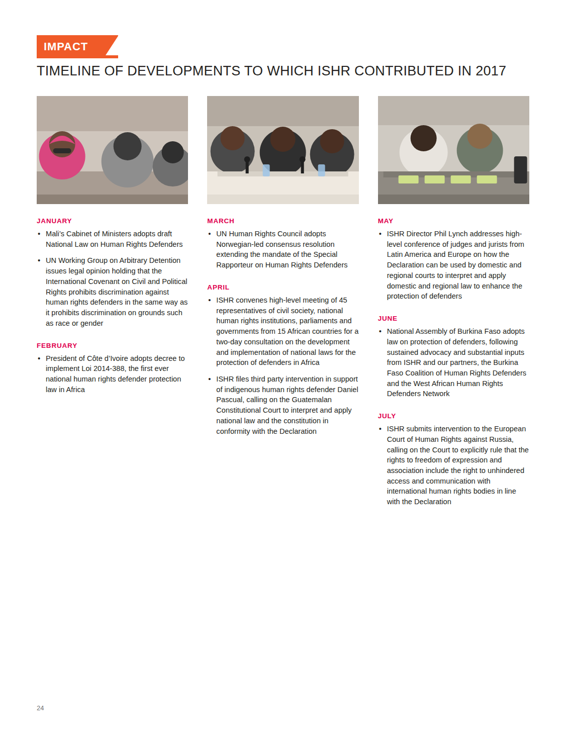IMPACT
Timeline of developments to which ISHR contributed in 2017
January
Mali’s Cabinet of Ministers adopts draft National Law on Human Rights Defenders
UN Working Group on Arbitrary Detention issues legal opinion holding that the International Covenant on Civil and Political Rights prohibits discrimination against human rights defenders in the same way as it prohibits discrimination on grounds such as race or gender
February
President of Côte d’Ivoire adopts decree to implement Loi 2014-388, the first ever national human rights defender protection law in Africa
March
UN Human Rights Council adopts Norwegian-led consensus resolution extending the mandate of the Special Rapporteur on Human Rights Defenders
April
ISHR convenes high-level meeting of 45 representatives of civil society, national human rights institutions, parliaments and governments from 15 African countries for a two-day consultation on the development and implementation of national laws for the protection of defenders in Africa
ISHR files third party intervention in support of indigenous human rights defender Daniel Pascual, calling on the Guatemalan Constitutional Court to interpret and apply national law and the constitution in conformity with the Declaration
May
ISHR Director Phil Lynch addresses high-level conference of judges and jurists from Latin America and Europe on how the Declaration can be used by domestic and regional courts to interpret and apply domestic and regional law to enhance the protection of defenders
June
National Assembly of Burkina Faso adopts law on protection of defenders, following sustained advocacy and substantial inputs from ISHR and our partners, the Burkina Faso Coalition of Human Rights Defenders and the West African Human Rights Defenders Network
July
ISHR submits intervention to the European Court of Human Rights against Russia, calling on the Court to explicitly rule that the rights to freedom of expression and association include the right to unhindered access and communication with international human rights bodies in line with the Declaration
24